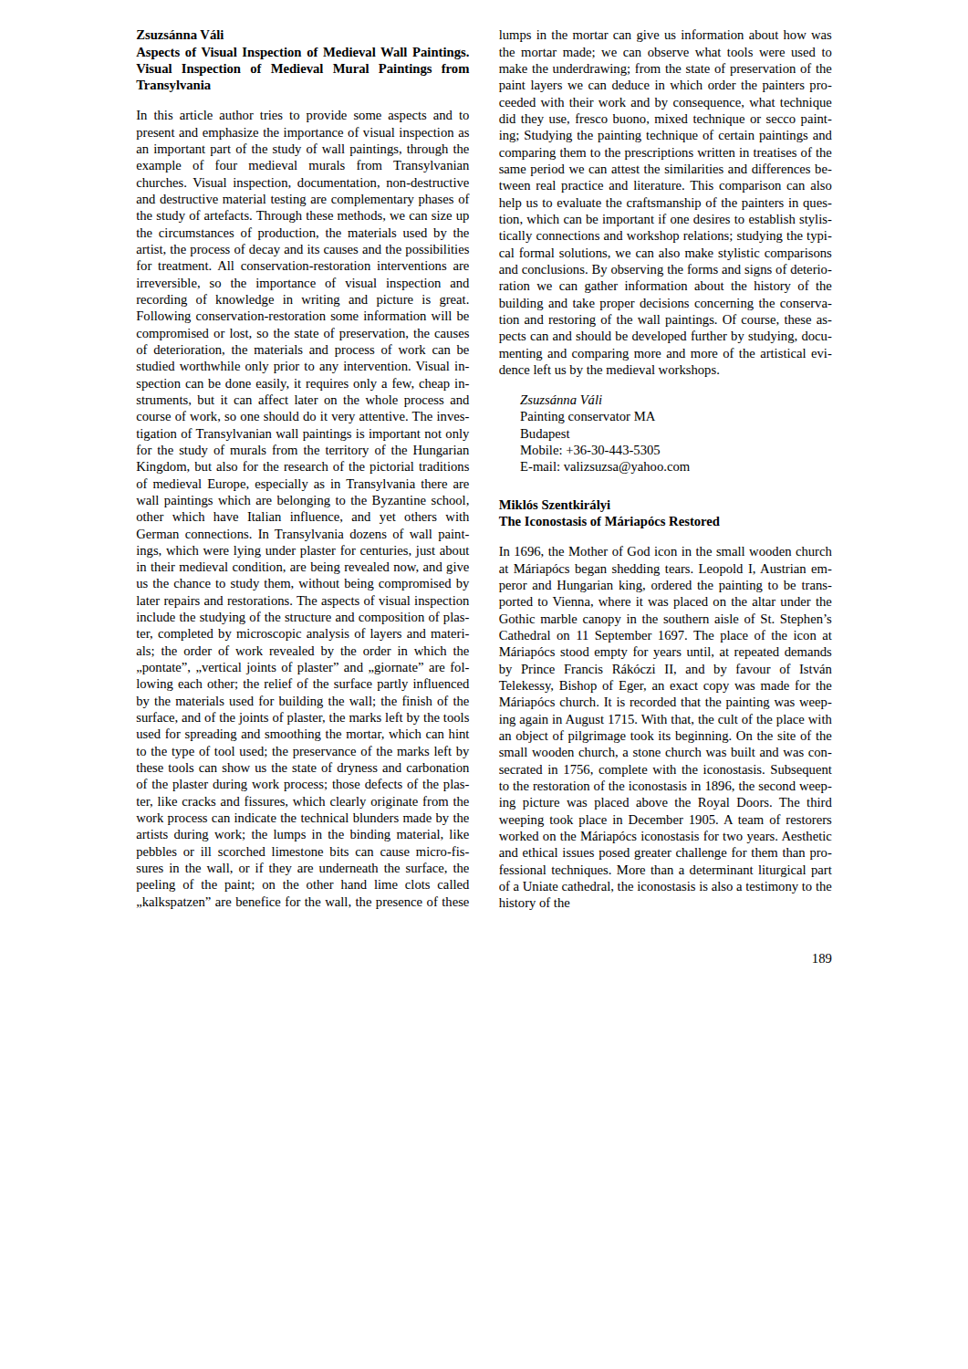Zsuzsánna Váli
Aspects of Visual Inspection of Medieval Wall Paintings. Visual Inspection of Medieval Mural Paintings from Transylvania
In this article author tries to provide some aspects and to present and emphasize the importance of visual inspection as an important part of the study of wall paintings, through the example of four medieval murals from Transylvanian churches. Visual inspection, documentation, non-destructive and destructive material testing are complementary phases of the study of artefacts. Through these methods, we can size up the circumstances of production, the materials used by the artist, the process of decay and its causes and the possibilities for treatment. All conservation-restoration interventions are irreversible, so the importance of visual inspection and recording of knowledge in writing and picture is great. Following conservation-restoration some information will be compromised or lost, so the state of preservation, the causes of deterioration, the materials and process of work can be studied worthwhile only prior to any intervention. Visual inspection can be done easily, it requires only a few, cheap instruments, but it can affect later on the whole process and course of work, so one should do it very attentive. The investigation of Transylvanian wall paintings is important not only for the study of murals from the territory of the Hungarian Kingdom, but also for the research of the pictorial traditions of medieval Europe, especially as in Transylvania there are wall paintings which are belonging to the Byzantine school, other which have Italian influence, and yet others with German connections. In Transylvania dozens of wall paintings, which were lying under plaster for centuries, just about in their medieval condition, are being revealed now, and give us the chance to study them, without being compromised by later repairs and restorations. The aspects of visual inspection include the studying of the structure and composition of plaster, completed by microscopic analysis of layers and materials; the order of work revealed by the order in which the „pontate”, „vertical joints of plaster” and „giornate” are following each other; the relief of the surface partly influenced by the materials used for building the wall; the finish of the surface, and of the joints of plaster, the marks left by the tools used for spreading and smoothing the mortar, which can hint to the type of tool used; the preservance of the marks left by these tools can show us the state of dryness and carbonation of the plaster during work process; those defects of the plaster, like cracks and fissures, which clearly originate from the work process can indicate the technical blunders made by the artists during work; the lumps in the binding material, like pebbles or ill scorched limestone bits can cause micro-fissures in the wall, or if they are underneath the surface, the peeling of the paint; on the other hand lime clots called „kalkspatzen” are benefice for the wall, the presence of these lumps in the mortar can give us information about how was the mortar made; we can observe what tools were used to make the underdrawing; from the state of preservation of the paint layers we can deduce in which order the painters proceeded with their work and by consequence, what technique did they use, fresco buono, mixed technique or secco painting; Studying the painting technique of certain paintings and comparing them to the prescriptions written in treatises of the same period we can attest the similarities and differences between real practice and literature. This comparison can also help us to evaluate the craftsmanship of the painters in question, which can be important if one desires to establish stylistically connections and workshop relations; studying the typical formal solutions, we can also make stylistic comparisons and conclusions. By observing the forms and signs of deterioration we can gather information about the history of the building and take proper decisions concerning the conservation and restoring of the wall paintings. Of course, these aspects can and should be developed further by studying, documenting and comparing more and more of the artistical evidence left us by the medieval workshops.
Zsuzsánna Váli
Painting conservator MA
Budapest
Mobile: +36-30-443-5305
E-mail: valizsuzsa@yahoo.com
Miklós Szentkirályi
The Iconostasis of Máriapócs Restored
In 1696, the Mother of God icon in the small wooden church at Máriapócs began shedding tears. Leopold I, Austrian emperor and Hungarian king, ordered the painting to be transported to Vienna, where it was placed on the altar under the Gothic marble canopy in the southern aisle of St. Stephen’s Cathedral on 11 September 1697. The place of the icon at Máriapócs stood empty for years until, at repeated demands by Prince Francis Rákóczi II, and by favour of István Telekessy, Bishop of Eger, an exact copy was made for the Máriapócs church. It is recorded that the painting was weeping again in August 1715. With that, the cult of the place with an object of pilgrimage took its beginning. On the site of the small wooden church, a stone church was built and was consecrated in 1756, complete with the iconostasis. Subsequent to the restoration of the iconostasis in 1896, the second weeping picture was placed above the Royal Doors. The third weeping took place in December 1905. A team of restorers worked on the Máriapócs iconostasis for two years. Aesthetic and ethical issues posed greater challenge for them than professional techniques. More than a determinant liturgical part of a Uniate cathedral, the iconostasis is also a testimony to the history of the
189